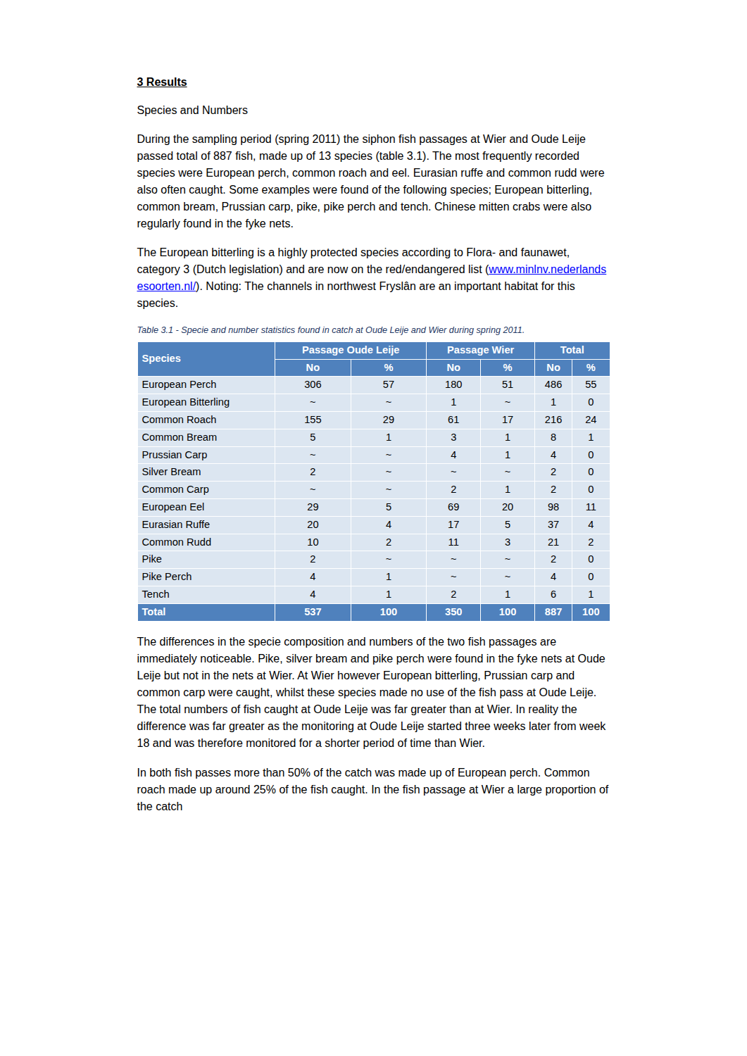3 Results
Species and Numbers
During the sampling period (spring 2011) the siphon fish passages at Wier and Oude Leije passed total of 887 fish, made up of 13 species (table 3.1). The most frequently recorded species were European perch, common roach and eel. Eurasian ruffe and common rudd were also often caught. Some examples were found of the following species; European bitterling, common bream, Prussian carp, pike, pike perch and tench. Chinese mitten crabs were also regularly found in the fyke nets.
The European bitterling is a highly protected species according to Flora- and faunawet, category 3 (Dutch legislation) and are now on the red/endangered list (www.minlnv.nederlandsesoorten.nl/). Noting: The channels in northwest Fryslân are an important habitat for this species.
Table 3.1 - Specie and number statistics found in catch at Oude Leije and Wier during spring 2011.
| Species | Passage Oude Leije | Passage Wier | Total |
| --- | --- | --- | --- |
| No | % | No | % | No | % |
| European Perch | 306 | 57 | 180 | 51 | 486 | 55 |
| European Bitterling | ~ | ~ | 1 | ~ | 1 | 0 |
| Common Roach | 155 | 29 | 61 | 17 | 216 | 24 |
| Common Bream | 5 | 1 | 3 | 1 | 8 | 1 |
| Prussian Carp | ~ | ~ | 4 | 1 | 4 | 0 |
| Silver Bream | 2 | ~ | ~ | ~ | 2 | 0 |
| Common Carp | ~ | ~ | 2 | 1 | 2 | 0 |
| European Eel | 29 | 5 | 69 | 20 | 98 | 11 |
| Eurasian Ruffe | 20 | 4 | 17 | 5 | 37 | 4 |
| Common Rudd | 10 | 2 | 11 | 3 | 21 | 2 |
| Pike | 2 | ~ | ~ | ~ | 2 | 0 |
| Pike Perch | 4 | 1 | ~ | ~ | 4 | 0 |
| Tench | 4 | 1 | 2 | 1 | 6 | 1 |
| Total | 537 | 100 | 350 | 100 | 887 | 100 |
The differences in the specie composition and numbers of the two fish passages are immediately noticeable. Pike, silver bream and pike perch were found in the fyke nets at Oude Leije but not in the nets at Wier. At Wier however European bitterling, Prussian carp and common carp were caught, whilst these species made no use of the fish pass at Oude Leije. The total numbers of fish caught at Oude Leije was far greater than at Wier. In reality the difference was far greater as the monitoring at Oude Leije started three weeks later from week 18 and was therefore monitored for a shorter period of time than Wier.
In both fish passes more than 50% of the catch was made up of European perch. Common roach made up around 25% of the fish caught. In the fish passage at Wier a large proportion of the catch